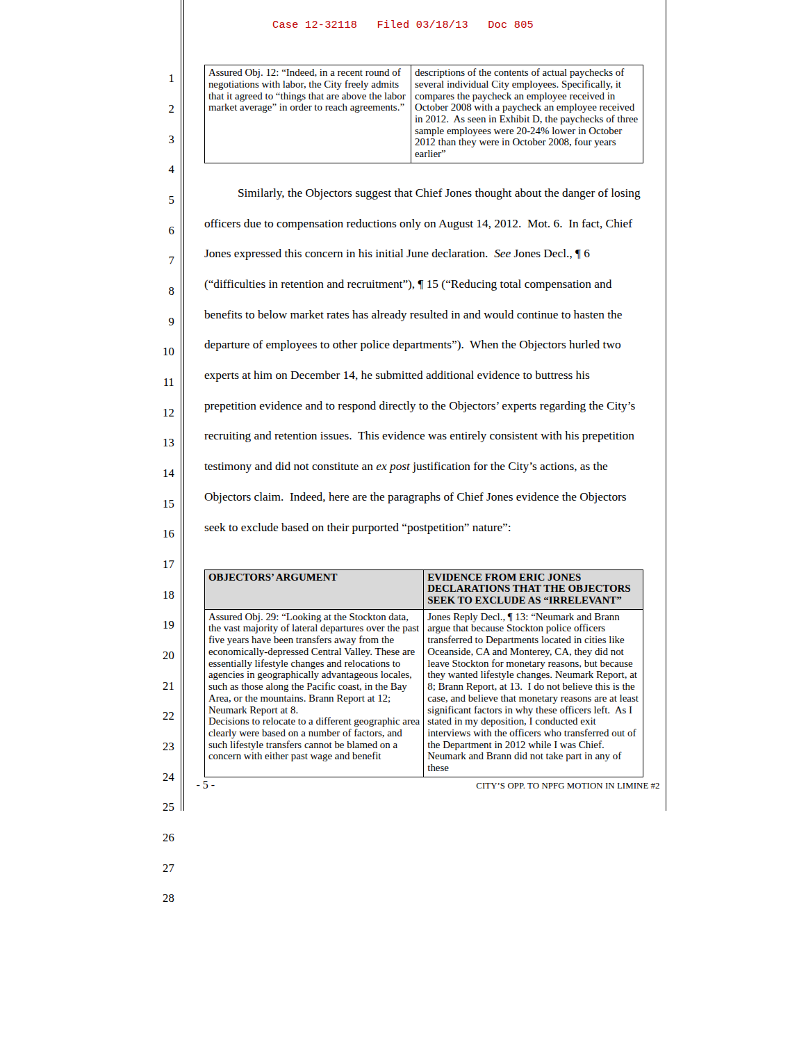Case 12-32118 Filed 03/18/13 Doc 805
1
2
3
4
5
6
7
8
9
10
11
12
13
14
15
16
17
18
19
20
21
22
23
24
25
26
27
28
| Assured Obj. 12: “Indeed, in a recent round of negotiations with labor, the City freely admits that it agreed to “things that are above the labor market average” in order to reach agreements.” | descriptions of the contents of actual paychecks of several individual City employees. Specifically, it compares the paycheck an employee received in October 2008 with a paycheck an employee received in 2012. As seen in Exhibit D, the paychecks of three sample employees were 20-24% lower in October 2012 than they were in October 2008, four years earlier” |
Similarly, the Objectors suggest that Chief Jones thought about the danger of losing officers due to compensation reductions only on August 14, 2012. Mot. 6. In fact, Chief Jones expressed this concern in his initial June declaration. See Jones Decl., ¶ 6 (“difficulties in retention and recruitment”), ¶ 15 (“Reducing total compensation and benefits to below market rates has already resulted in and would continue to hasten the departure of employees to other police departments”). When the Objectors hurled two experts at him on December 14, he submitted additional evidence to buttress his prepetition evidence and to respond directly to the Objectors’ experts regarding the City’s recruiting and retention issues. This evidence was entirely consistent with his prepetition testimony and did not constitute an ex post justification for the City’s actions, as the Objectors claim. Indeed, here are the paragraphs of Chief Jones evidence the Objectors seek to exclude based on their purported “postpetition” nature”:
| OBJECTORS’ ARGUMENT | EVIDENCE FROM ERIC JONES DECLARATIONS THAT THE OBJECTORS SEEK TO EXCLUDE AS “IRRELEVANT” |
| --- | --- |
| Assured Obj. 29: “Looking at the Stockton data, the vast majority of lateral departures over the past five years have been transfers away from the economically-depressed Central Valley. These are essentially lifestyle changes and relocations to agencies in geographically advantageous locales, such as those along the Pacific coast, in the Bay Area, or the mountains. Brann Report at 12; Neumark Report at 8. Decisions to relocate to a different geographic area clearly were based on a number of factors, and such lifestyle transfers cannot be blamed on a concern with either past wage and benefit | Jones Reply Decl., ¶ 13: “Neumark and Brann argue that because Stockton police officers transferred to Departments located in cities like Oceanside, CA and Monterey, CA, they did not leave Stockton for monetary reasons, but because they wanted lifestyle changes. Neumark Report, at 8; Brann Report, at 13. I do not believe this is the case, and believe that monetary reasons are at least significant factors in why these officers left. As I stated in my deposition, I conducted exit interviews with the officers who transferred out of the Department in 2012 while I was Chief. Neumark and Brann did not take part in any of these |
- 5 -
CITY’S OPP. TO NPFG MOTION IN LIMINE #2